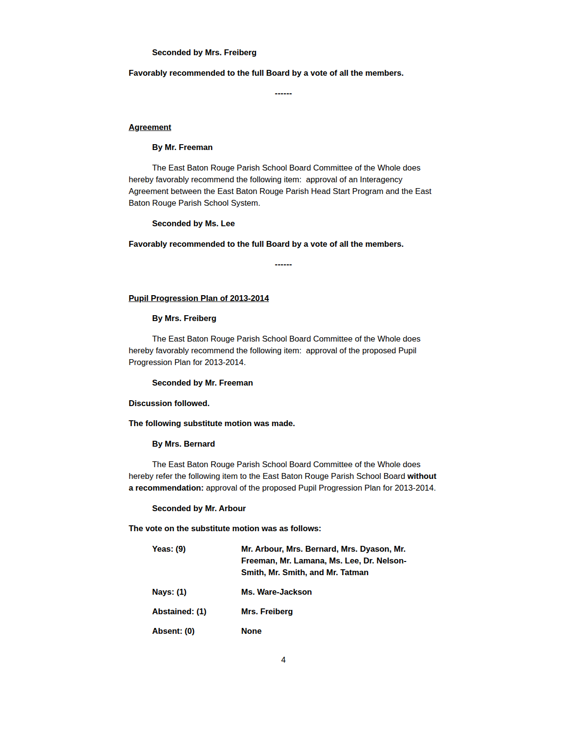Seconded by Mrs. Freiberg
Favorably recommended to the full Board by a vote of all the members.
------
Agreement
By Mr. Freeman
The East Baton Rouge Parish School Board Committee of the Whole does hereby favorably recommend the following item: approval of an Interagency Agreement between the East Baton Rouge Parish Head Start Program and the East Baton Rouge Parish School System.
Seconded by Ms. Lee
Favorably recommended to the full Board by a vote of all the members.
------
Pupil Progression Plan of 2013-2014
By Mrs. Freiberg
The East Baton Rouge Parish School Board Committee of the Whole does hereby favorably recommend the following item: approval of the proposed Pupil Progression Plan for 2013-2014.
Seconded by Mr. Freeman
Discussion followed.
The following substitute motion was made.
By Mrs. Bernard
The East Baton Rouge Parish School Board Committee of the Whole does hereby refer the following item to the East Baton Rouge Parish School Board without a recommendation: approval of the proposed Pupil Progression Plan for 2013-2014.
Seconded by Mr. Arbour
The vote on the substitute motion was as follows:
| Yeas: (9) | Mr. Arbour, Mrs. Bernard, Mrs. Dyason, Mr. Freeman, Mr. Lamana, Ms. Lee, Dr. Nelson-Smith, Mr. Smith, and Mr. Tatman |
| Nays: (1) | Ms. Ware-Jackson |
| Abstained: (1) | Mrs. Freiberg |
| Absent: (0) | None |
4